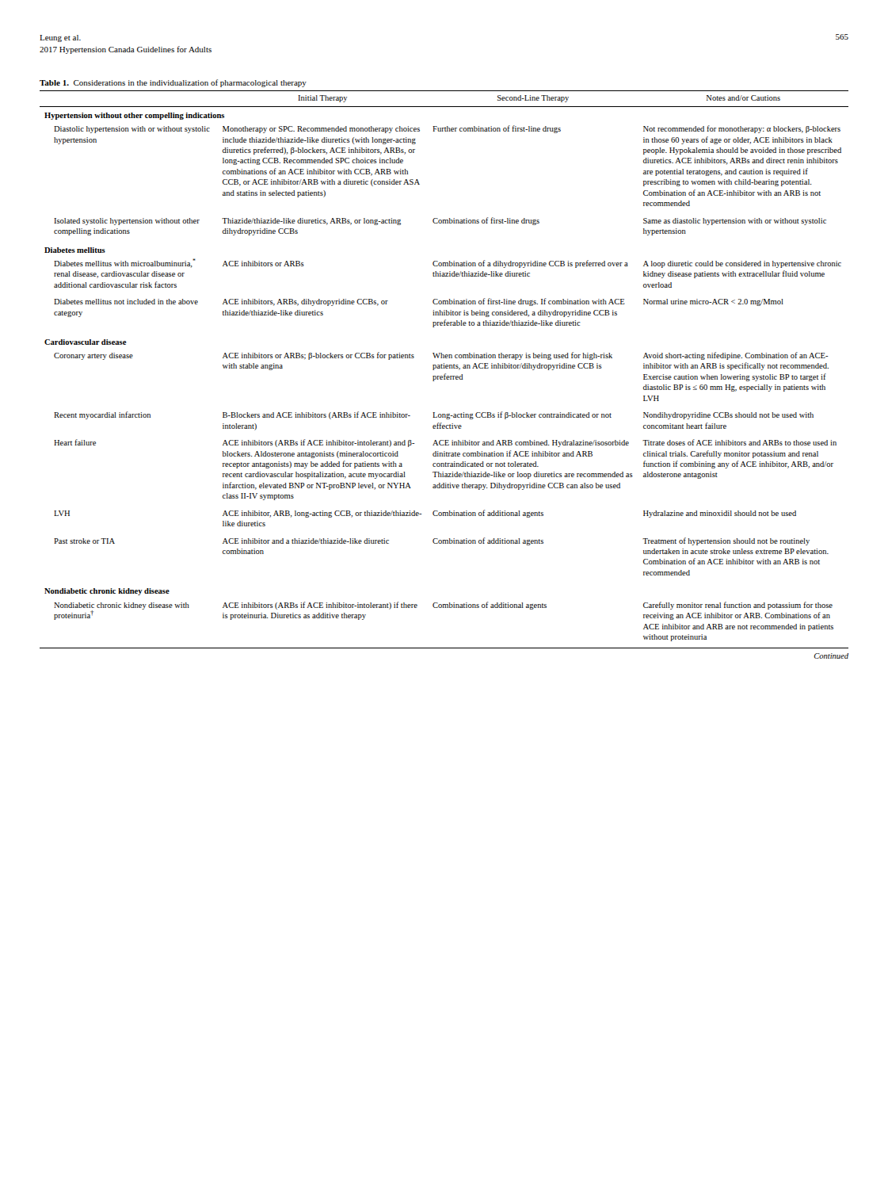Leung et al.
2017 Hypertension Canada Guidelines for Adults
565
Table 1. Considerations in the individualization of pharmacological therapy
| | Initial Therapy | Second-Line Therapy | Notes and/or Cautions |
| --- | --- | --- | --- |
| Hypertension without other compelling indications |
| Diastolic hypertension with or without systolic hypertension | Monotherapy or SPC. Recommended monotherapy choices include thiazide/thiazide-like diuretics (with longer-acting diuretics preferred), β-blockers, ACE inhibitors, ARBs, or long-acting CCB. Recommended SPC choices include combinations of an ACE inhibitor with CCB, ARB with CCB, or ACE inhibitor/ARB with a diuretic (consider ASA and statins in selected patients) | Further combination of first-line drugs | Not recommended for monotherapy: α blockers, β-blockers in those 60 years of age or older, ACE inhibitors in black people. Hypokalemia should be avoided in those prescribed diuretics. ACE inhibitors, ARBs and direct renin inhibitors are potential teratogens, and caution is required if prescribing to women with child-bearing potential. Combination of an ACE-inhibitor with an ARB is not recommended |
| Isolated systolic hypertension without other compelling indications | Thiazide/thiazide-like diuretics, ARBs, or long-acting dihydropyridine CCBs | Combinations of first-line drugs | Same as diastolic hypertension with or without systolic hypertension |
| Diabetes mellitus |
| Diabetes mellitus with microalbuminuria, * renal disease, cardiovascular disease or additional cardiovascular risk factors | ACE inhibitors or ARBs | Combination of a dihydropyridine CCB is preferred over a thiazide/thiazide-like diuretic | A loop diuretic could be considered in hypertensive chronic kidney disease patients with extracellular fluid volume overload |
| Diabetes mellitus not included in the above category | ACE inhibitors, ARBs, dihydropyridine CCBs, or thiazide/thiazide-like diuretics | Combination of first-line drugs. If combination with ACE inhibitor is being considered, a dihydropyridine CCB is preferable to a thiazide/thiazide-like diuretic | Normal urine micro-ACR < 2.0 mg/Mmol |
| Cardiovascular disease |
| Coronary artery disease | ACE inhibitors or ARBs; β-blockers or CCBs for patients with stable angina | When combination therapy is being used for high-risk patients, an ACE inhibitor/dihydropyridine CCB is preferred | Avoid short-acting nifedipine. Combination of an ACE-inhibitor with an ARB is specifically not recommended. Exercise caution when lowering systolic BP to target if diastolic BP is ≤ 60 mm Hg, especially in patients with LVH |
| Recent myocardial infarction | B-Blockers and ACE inhibitors (ARBs if ACE inhibitor-intolerant) | Long-acting CCBs if β-blocker contraindicated or not effective | Nondihydropyridine CCBs should not be used with concomitant heart failure |
| Heart failure | ACE inhibitors (ARBs if ACE inhibitor-intolerant) and β-blockers. Aldosterone antagonists (mineralocorticoid receptor antagonists) may be added for patients with a recent cardiovascular hospitalization, acute myocardial infarction, elevated BNP or NT-proBNP level, or NYHA class II-IV symptoms | ACE inhibitor and ARB combined. Hydralazine/isosorbide dinitrate combination if ACE inhibitor and ARB contraindicated or not tolerated. Thiazide/thiazide-like or loop diuretics are recommended as additive therapy. Dihydropyridine CCB can also be used | Titrate doses of ACE inhibitors and ARBs to those used in clinical trials. Carefully monitor potassium and renal function if combining any of ACE inhibitor, ARB, and/or aldosterone antagonist |
| LVH | ACE inhibitor, ARB, long-acting CCB, or thiazide/thiazide-like diuretics | Combination of additional agents | Hydralazine and minoxidil should not be used |
| Past stroke or TIA | ACE inhibitor and a thiazide/thiazide-like diuretic combination | Combination of additional agents | Treatment of hypertension should not be routinely undertaken in acute stroke unless extreme BP elevation. Combination of an ACE inhibitor with an ARB is not recommended |
| Nondiabetic chronic kidney disease |
| Nondiabetic chronic kidney disease with proteinuria † | ACE inhibitors (ARBs if ACE inhibitor-intolerant) if there is proteinuria. Diuretics as additive therapy | Combinations of additional agents | Carefully monitor renal function and potassium for those receiving an ACE inhibitor or ARB. Combinations of an ACE inhibitor and ARB are not recommended in patients without proteinuria |
Continued